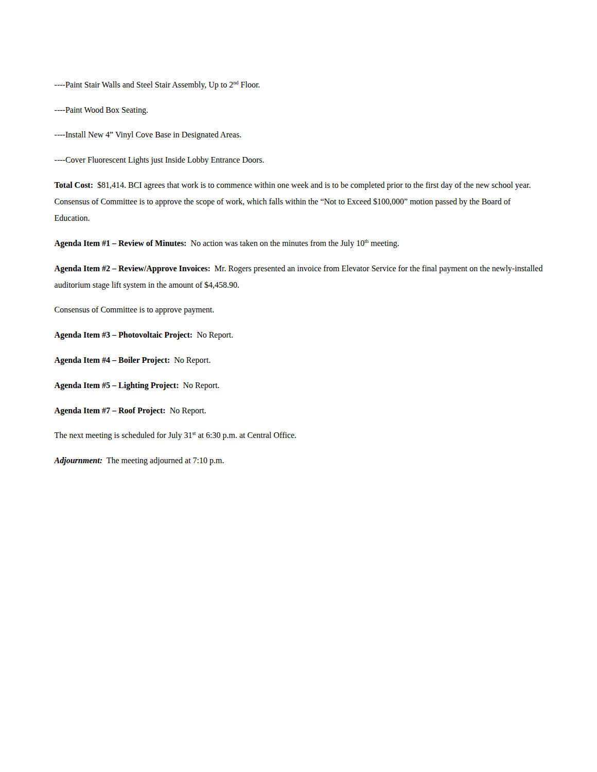----Paint Stair Walls and Steel Stair Assembly, Up to 2nd Floor.
----Paint Wood Box Seating.
----Install New 4” Vinyl Cove Base in Designated Areas.
----Cover Fluorescent Lights just Inside Lobby Entrance Doors.
Total Cost: $81,414. BCI agrees that work is to commence within one week and is to be completed prior to the first day of the new school year. Consensus of Committee is to approve the scope of work, which falls within the “Not to Exceed $100,000” motion passed by the Board of Education.
Agenda Item #1 – Review of Minutes: No action was taken on the minutes from the July 10th meeting.
Agenda Item #2 – Review/Approve Invoices: Mr. Rogers presented an invoice from Elevator Service for the final payment on the newly-installed auditorium stage lift system in the amount of $4,458.90.
Consensus of Committee is to approve payment.
Agenda Item #3 – Photovoltaic Project: No Report.
Agenda Item #4 – Boiler Project: No Report.
Agenda Item #5 – Lighting Project: No Report.
Agenda Item #7 – Roof Project: No Report.
The next meeting is scheduled for July 31st at 6:30 p.m. at Central Office.
Adjournment: The meeting adjourned at 7:10 p.m.